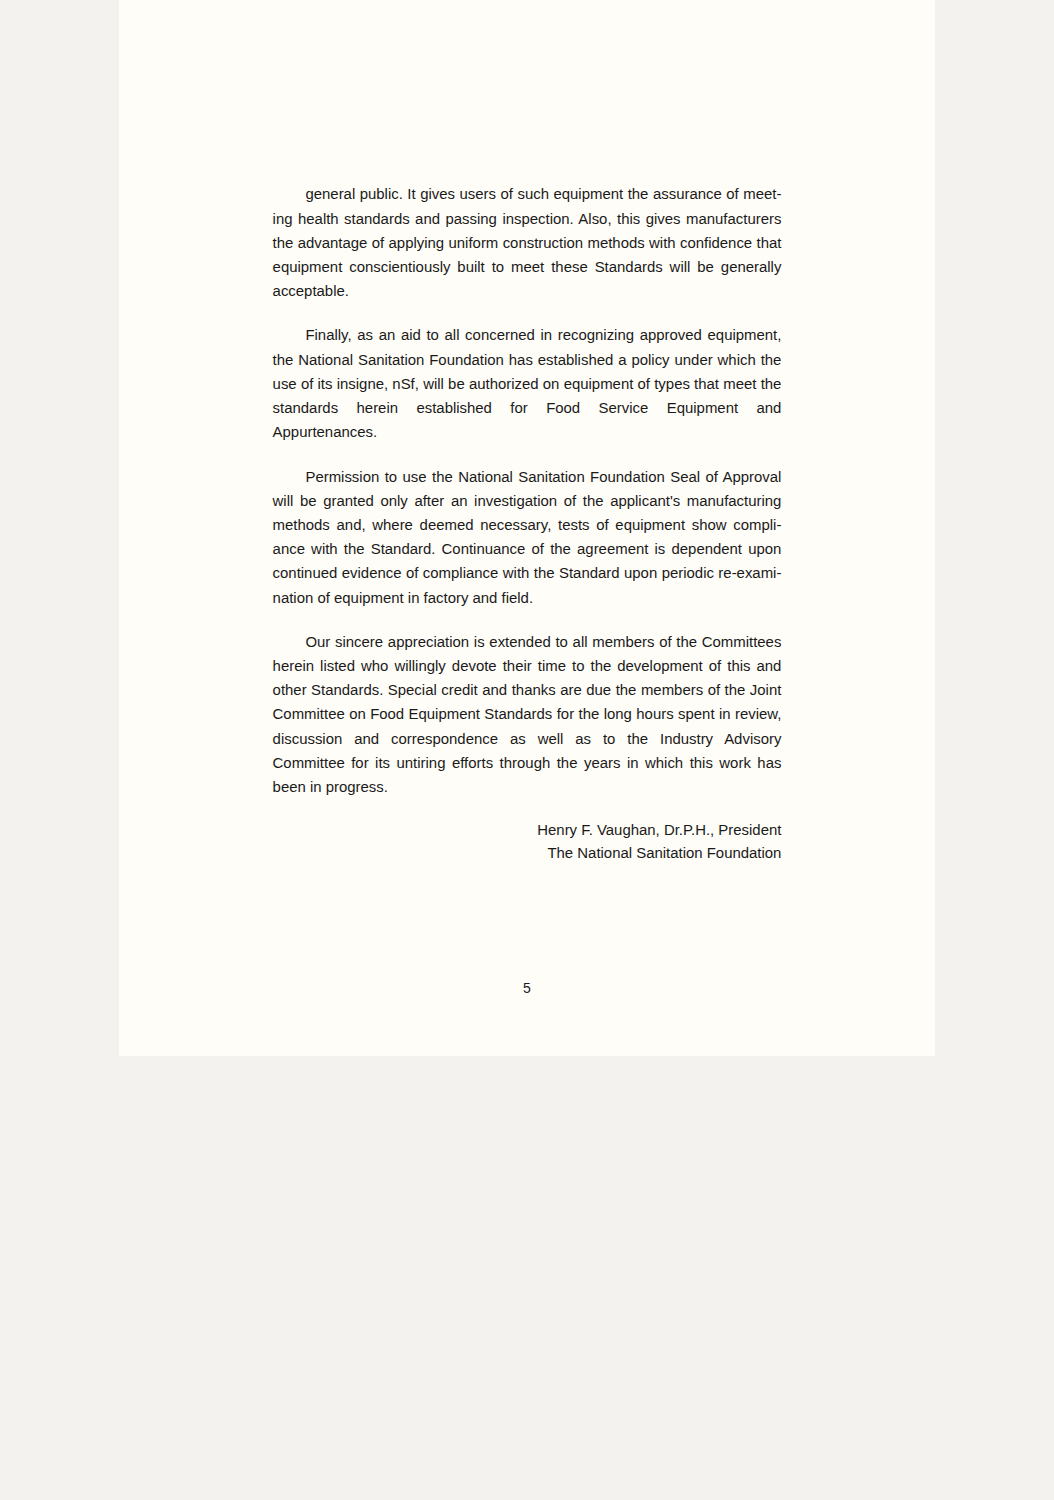general public. It gives users of such equipment the assurance of meeting health standards and passing inspection. Also, this gives manufacturers the advantage of applying uniform construction methods with confidence that equipment conscientiously built to meet these Standards will be generally acceptable.
Finally, as an aid to all concerned in recognizing approved equipment, the National Sanitation Foundation has established a policy under which the use of its insigne, nSf, will be authorized on equipment of types that meet the standards herein established for Food Service Equipment and Appurtenances.
Permission to use the National Sanitation Foundation Seal of Approval will be granted only after an investigation of the applicant's manufacturing methods and, where deemed necessary, tests of equipment show compliance with the Standard. Continuance of the agreement is dependent upon continued evidence of compliance with the Standard upon periodic re-examination of equipment in factory and field.
Our sincere appreciation is extended to all members of the Committees herein listed who willingly devote their time to the development of this and other Standards. Special credit and thanks are due the members of the Joint Committee on Food Equipment Standards for the long hours spent in review, discussion and correspondence as well as to the Industry Advisory Committee for its untiring efforts through the years in which this work has been in progress.
Henry F. Vaughan, Dr.P.H., President The National Sanitation Foundation
5